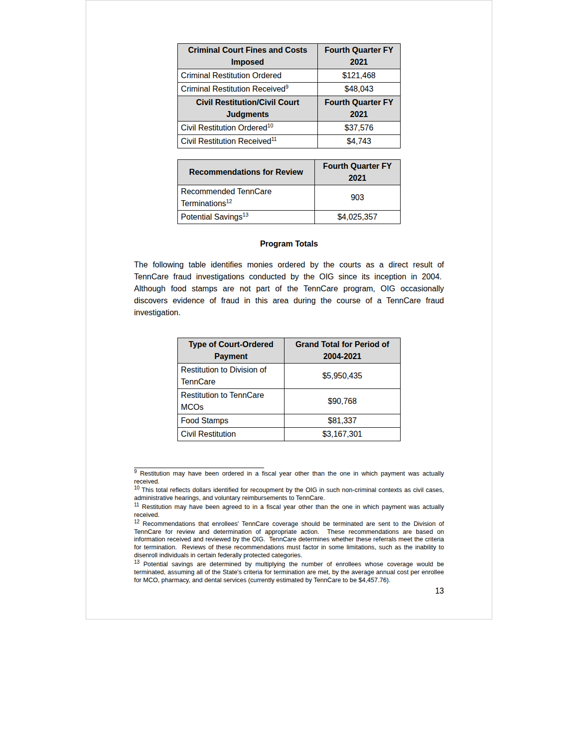| Criminal Court Fines and Costs Imposed | Fourth Quarter FY 2021 |
| --- | --- |
| Criminal Restitution Ordered | $121,468 |
| Criminal Restitution Received 9 | $48,043 |
| Civil Restitution/Civil Court Judgments | Fourth Quarter FY 2021 |
| Civil Restitution Ordered 10 | $37,576 |
| Civil Restitution Received 11 | $4,743 |
| Recommendations for Review | Fourth Quarter FY 2021 |
| --- | --- |
| Recommended TennCare Terminations 12 | 903 |
| Potential Savings 13 | $4,025,357 |
Program Totals
The following table identifies monies ordered by the courts as a direct result of TennCare fraud investigations conducted by the OIG since its inception in 2004. Although food stamps are not part of the TennCare program, OIG occasionally discovers evidence of fraud in this area during the course of a TennCare fraud investigation.
| Type of Court-Ordered Payment | Grand Total for Period of 2004-2021 |
| --- | --- |
| Restitution to Division of TennCare | $5,950,435 |
| Restitution to TennCare MCOs | $90,768 |
| Food Stamps | $81,337 |
| Civil Restitution | $3,167,301 |
9 Restitution may have been ordered in a fiscal year other than the one in which payment was actually received.
10 This total reflects dollars identified for recoupment by the OIG in such non-criminal contexts as civil cases, administrative hearings, and voluntary reimbursements to TennCare.
11 Restitution may have been agreed to in a fiscal year other than the one in which payment was actually received.
12 Recommendations that enrollees' TennCare coverage should be terminated are sent to the Division of TennCare for review and determination of appropriate action. These recommendations are based on information received and reviewed by the OIG. TennCare determines whether these referrals meet the criteria for termination. Reviews of these recommendations must factor in some limitations, such as the inability to disenroll individuals in certain federally protected categories.
13 Potential savings are determined by multiplying the number of enrollees whose coverage would be terminated, assuming all of the State's criteria for termination are met, by the average annual cost per enrollee for MCO, pharmacy, and dental services (currently estimated by TennCare to be $4,457.76).
13